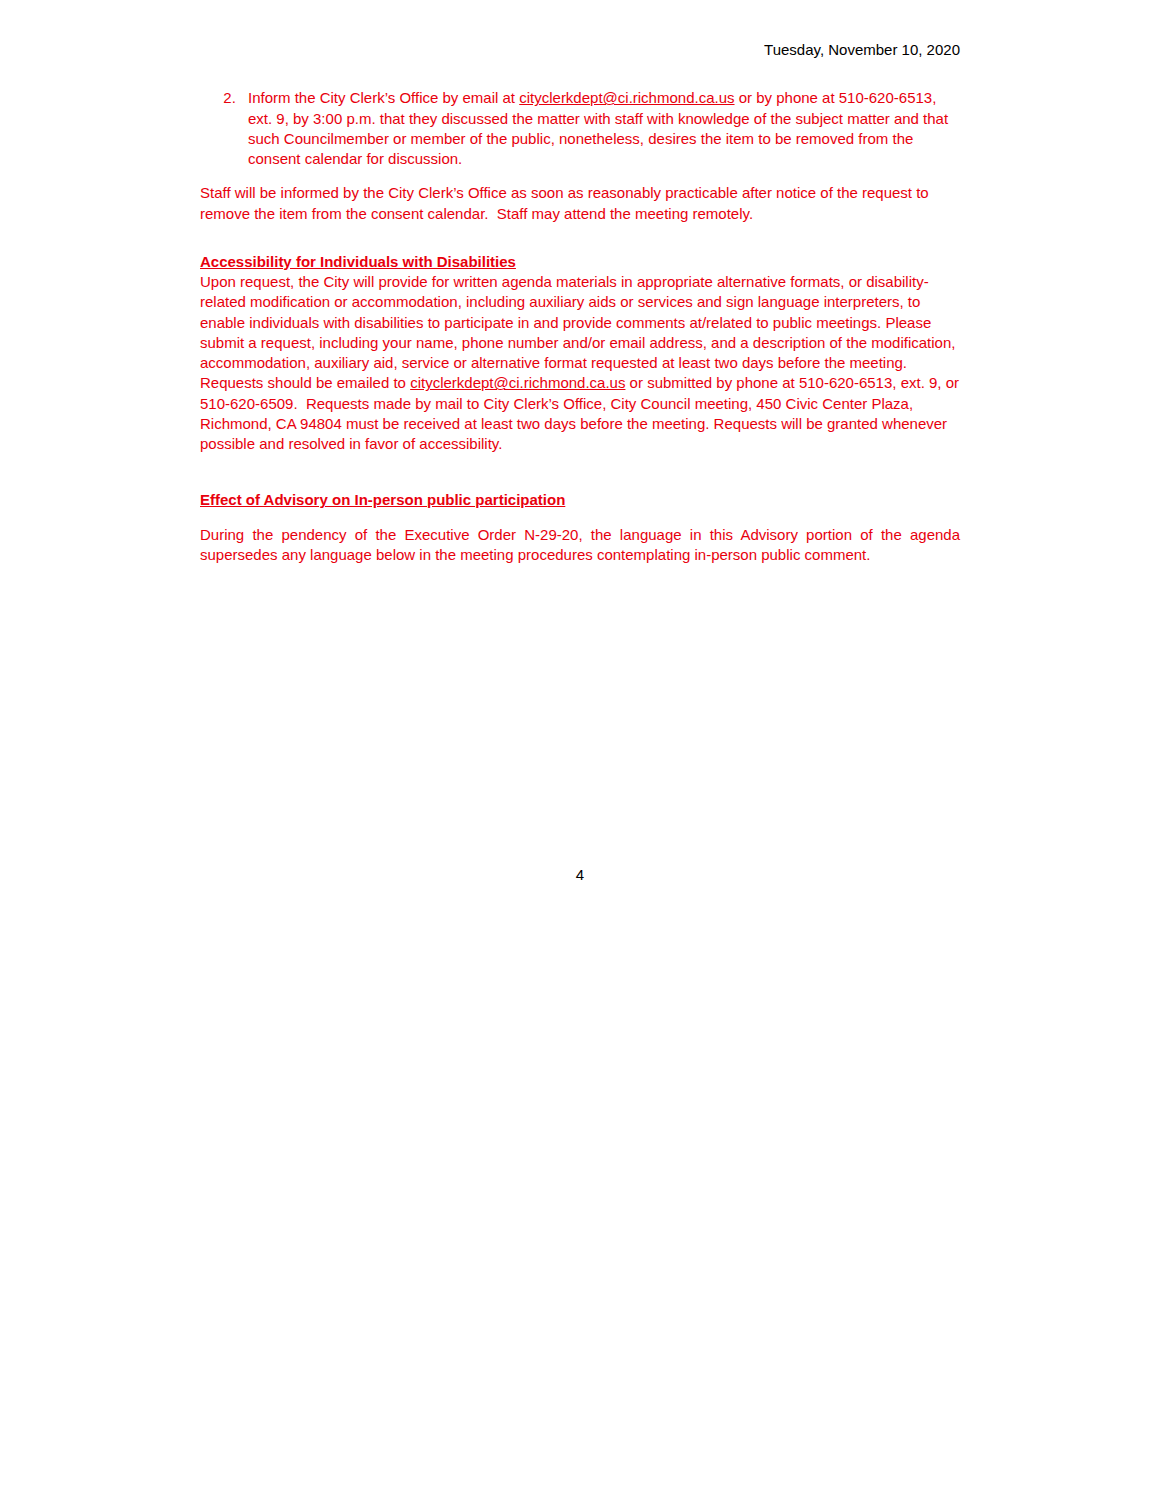Tuesday, November 10, 2020
Inform the City Clerk’s Office by email at cityclerkdept@ci.richmond.ca.us or by phone at 510-620-6513, ext. 9, by 3:00 p.m. that they discussed the matter with staff with knowledge of the subject matter and that such Councilmember or member of the public, nonetheless, desires the item to be removed from the consent calendar for discussion.
Staff will be informed by the City Clerk’s Office as soon as reasonably practicable after notice of the request to remove the item from the consent calendar. Staff may attend the meeting remotely.
Accessibility for Individuals with Disabilities
Upon request, the City will provide for written agenda materials in appropriate alternative formats, or disability-related modification or accommodation, including auxiliary aids or services and sign language interpreters, to enable individuals with disabilities to participate in and provide comments at/related to public meetings. Please submit a request, including your name, phone number and/or email address, and a description of the modification, accommodation, auxiliary aid, service or alternative format requested at least two days before the meeting. Requests should be emailed to cityclerkdept@ci.richmond.ca.us or submitted by phone at 510-620-6513, ext. 9, or 510-620-6509. Requests made by mail to City Clerk’s Office, City Council meeting, 450 Civic Center Plaza, Richmond, CA 94804 must be received at least two days before the meeting. Requests will be granted whenever possible and resolved in favor of accessibility.
Effect of Advisory on In-person public participation
During the pendency of the Executive Order N-29-20, the language in this Advisory portion of the agenda supersedes any language below in the meeting procedures contemplating in-person public comment.
4